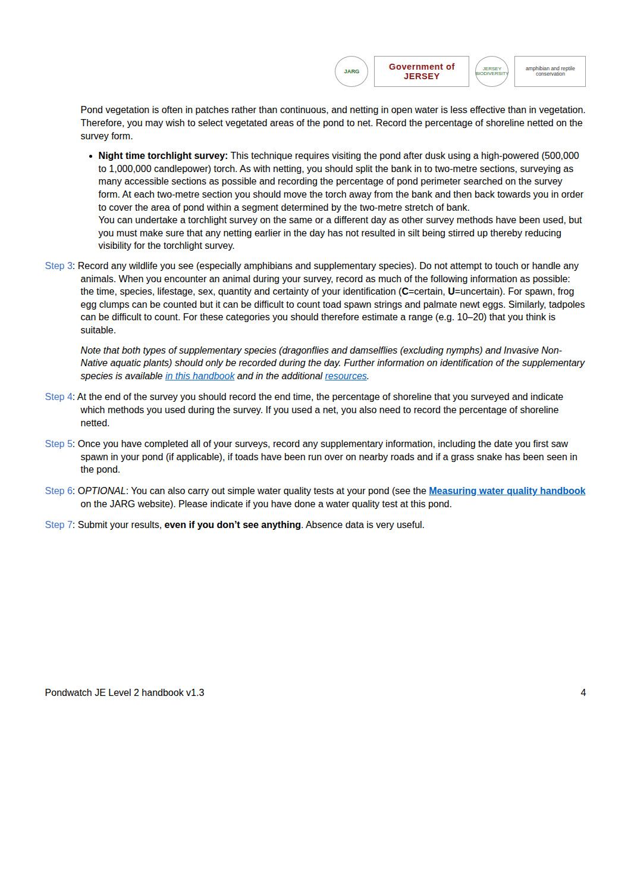JARG Government of JERSEY JERSEY BIODIVERSITY amphibian and reptile conservation
Pond vegetation is often in patches rather than continuous, and netting in open water is less effective than in vegetation. Therefore, you may wish to select vegetated areas of the pond to net. Record the percentage of shoreline netted on the survey form.
Night time torchlight survey: This technique requires visiting the pond after dusk using a high-powered (500,000 to 1,000,000 candlepower) torch. As with netting, you should split the bank in to two-metre sections, surveying as many accessible sections as possible and recording the percentage of pond perimeter searched on the survey form. At each two-metre section you should move the torch away from the bank and then back towards you in order to cover the area of pond within a segment determined by the two-metre stretch of bank.
You can undertake a torchlight survey on the same or a different day as other survey methods have been used, but you must make sure that any netting earlier in the day has not resulted in silt being stirred up thereby reducing visibility for the torchlight survey.
Step 3: Record any wildlife you see (especially amphibians and supplementary species). Do not attempt to touch or handle any animals. When you encounter an animal during your survey, record as much of the following information as possible: the time, species, lifestage, sex, quantity and certainty of your identification (C=certain, U=uncertain). For spawn, frog egg clumps can be counted but it can be difficult to count toad spawn strings and palmate newt eggs. Similarly, tadpoles can be difficult to count. For these categories you should therefore estimate a range (e.g. 10–20) that you think is suitable.
Note that both types of supplementary species (dragonflies and damselflies (excluding nymphs) and Invasive Non-Native aquatic plants) should only be recorded during the day. Further information on identification of the supplementary species is available in this handbook and in the additional resources.
Step 4: At the end of the survey you should record the end time, the percentage of shoreline that you surveyed and indicate which methods you used during the survey. If you used a net, you also need to record the percentage of shoreline netted.
Step 5: Once you have completed all of your surveys, record any supplementary information, including the date you first saw spawn in your pond (if applicable), if toads have been run over on nearby roads and if a grass snake has been seen in the pond.
Step 6: OPTIONAL: You can also carry out simple water quality tests at your pond (see the Measuring water quality handbook on the JARG website). Please indicate if you have done a water quality test at this pond.
Step 7: Submit your results, even if you don’t see anything. Absence data is very useful.
Pondwatch JE Level 2 handbook v1.3 4